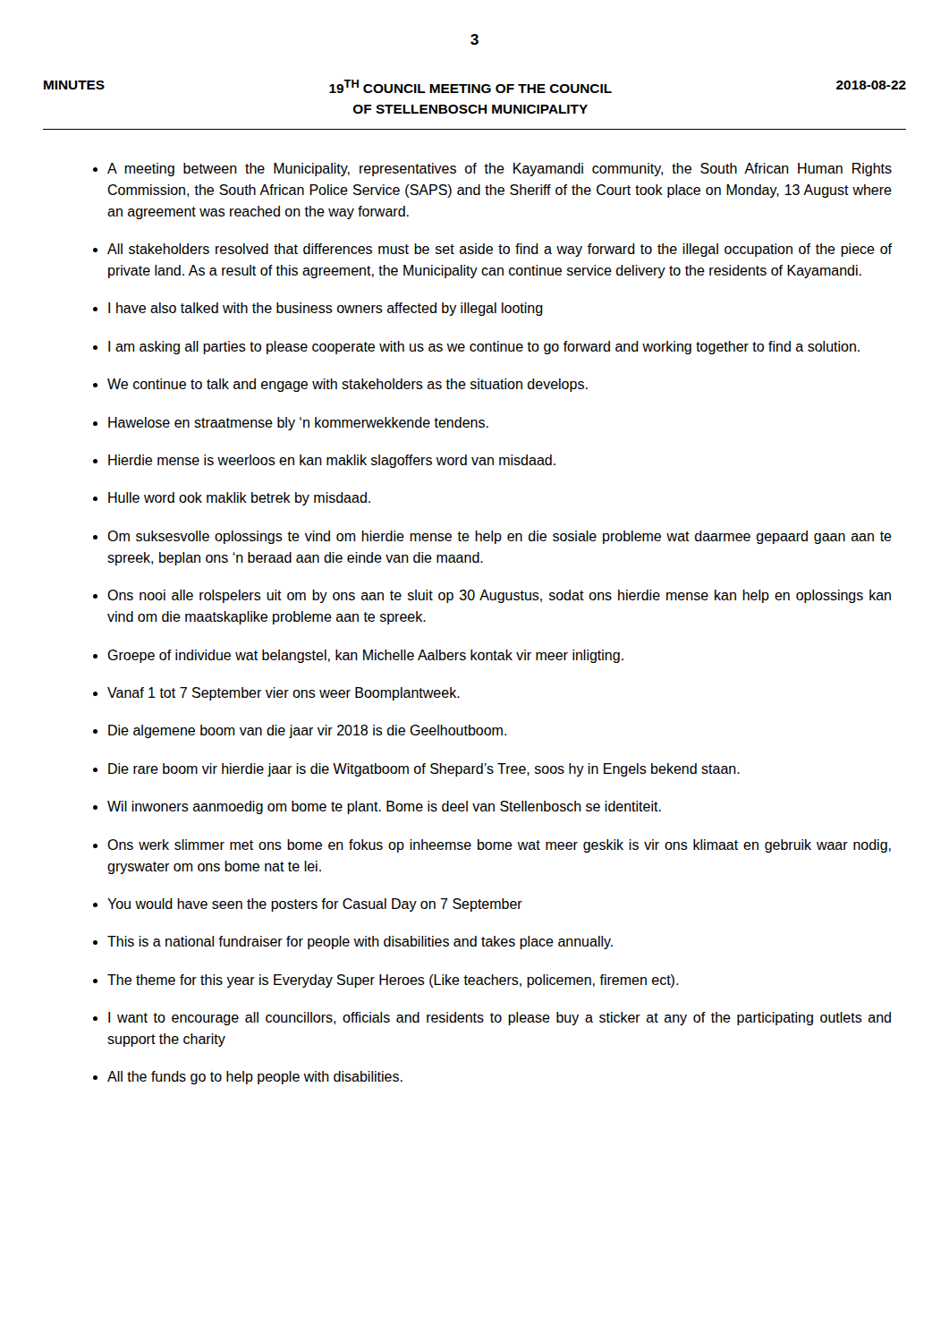3
MINUTES
19TH COUNCIL MEETING OF THE COUNCIL
OF STELLENBOSCH MUNICIPALITY
2018-08-22
A meeting between the Municipality, representatives of the Kayamandi community, the South African Human Rights Commission, the South African Police Service (SAPS) and the Sheriff of the Court took place on Monday, 13 August where an agreement was reached on the way forward.
All stakeholders resolved that differences must be set aside to find a way forward to the illegal occupation of the piece of private land. As a result of this agreement, the Municipality can continue service delivery to the residents of Kayamandi.
I have also talked with the business owners affected by illegal looting
I am asking all parties to please cooperate with us as we continue to go forward and working together to find a solution.
We continue to talk and engage with stakeholders as the situation develops.
Hawelose en straatmense bly ‘n kommerwekkende tendens.
Hierdie mense is weerloos en kan maklik slagoffers word van misdaad.
Hulle word ook maklik betrek by misdaad.
Om suksesvolle oplossings te vind om hierdie mense te help en die sosiale probleme wat daarmee gepaard gaan aan te spreek, beplan ons ‘n beraad aan die einde van die maand.
Ons nooi alle rolspelers uit om by ons aan te sluit op 30 Augustus, sodat ons hierdie mense kan help en oplossings kan vind om die maatskaplike probleme aan te spreek.
Groepe of individue wat belangstel, kan Michelle Aalbers kontak vir meer inligting.
Vanaf 1 tot 7 September vier ons weer Boomplantweek.
Die algemene boom van die jaar vir 2018 is die Geelhoutboom.
Die rare boom vir hierdie jaar is die Witgatboom of Shepard’s Tree, soos hy in Engels bekend staan.
Wil inwoners aanmoedig om bome te plant. Bome is deel van Stellenbosch se identiteit.
Ons werk slimmer met ons bome en fokus op inheemse bome wat meer geskik is vir ons klimaat en gebruik waar nodig, gryswater om ons bome nat te lei.
You would have seen the posters for Casual Day on 7 September
This is a national fundraiser for people with disabilities and takes place annually.
The theme for this year is Everyday Super Heroes (Like teachers, policemen, firemen ect).
I want to encourage all councillors, officials and residents to please buy a sticker at any of the participating outlets and support the charity
All the funds go to help people with disabilities.